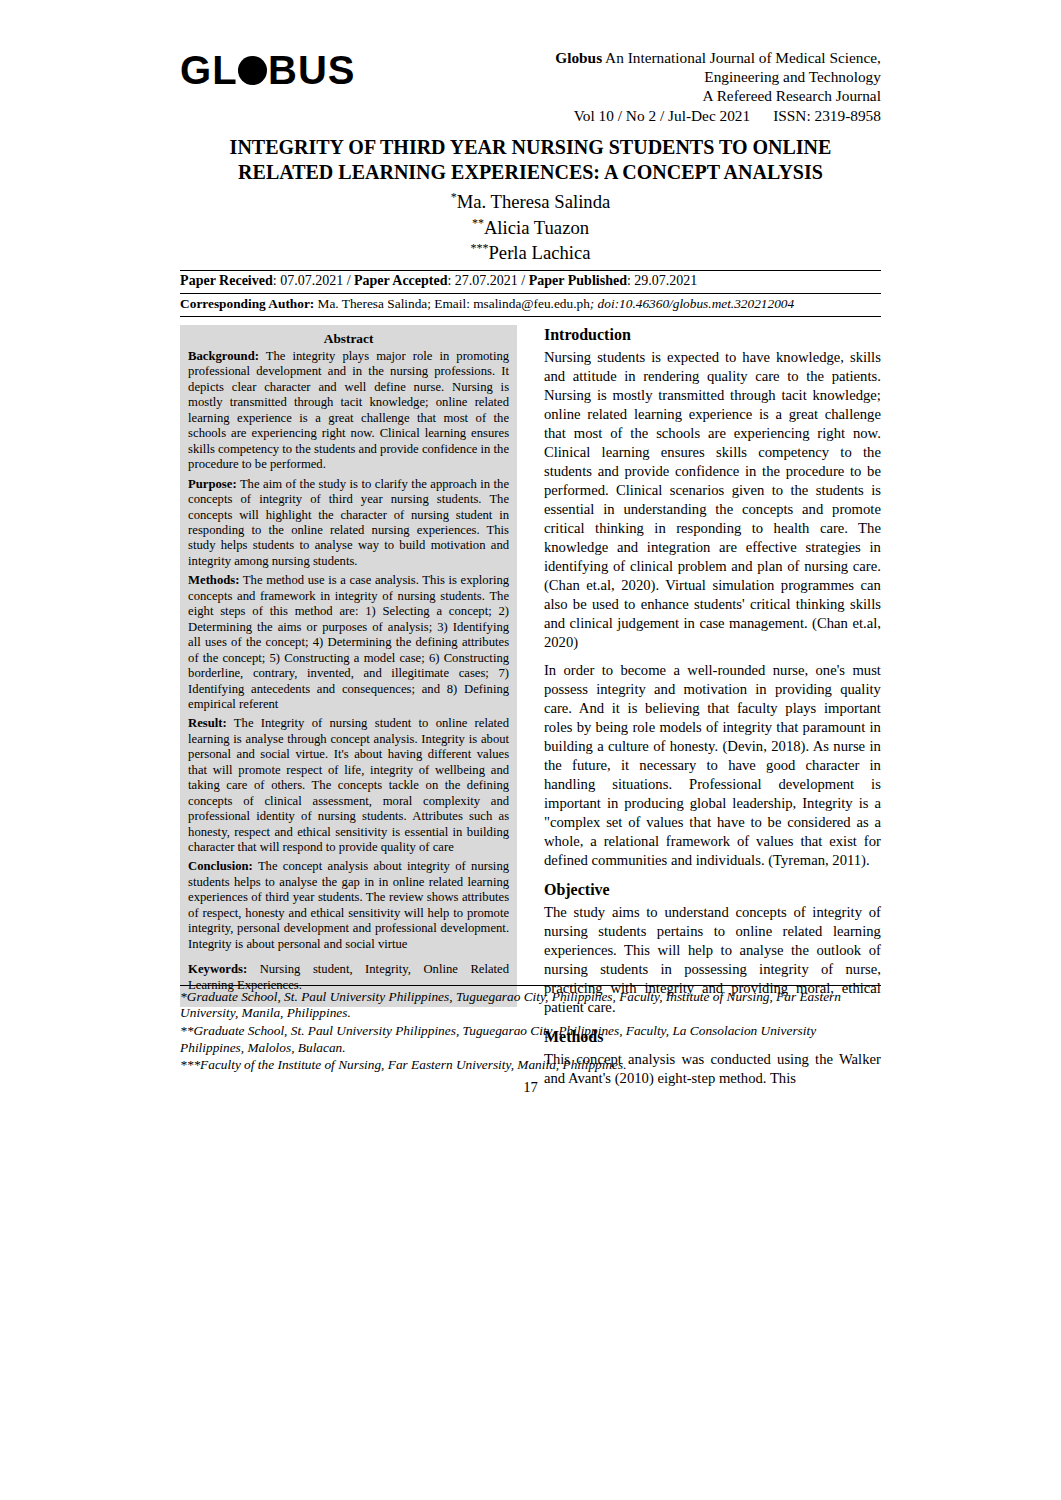GL BUS
Globus An International Journal of Medical Science,
Engineering and Technology
A Refereed Research Journal
Vol 10 / No 2 / Jul-Dec 2021 ISSN: 2319-8958
Integrity of Third Year Nursing Students to Online Related Learning Experiences: A Concept Analysis
*Ma. Theresa Salinda
**Alicia Tuazon
***Perla Lachica
Paper Received: 07.07.2021 / Paper Accepted: 27.07.2021 / Paper Published: 29.07.2021
Corresponding Author: Ma. Theresa Salinda; Email: msalinda@feu.edu.ph; doi:10.46360/globus.met.320212004
Abstract
Background: The integrity plays major role in promoting professional development and in the nursing professions. It depicts clear character and well define nurse. Nursing is mostly transmitted through tacit knowledge; online related learning experience is a great challenge that most of the schools are experiencing right now. Clinical learning ensures skills competency to the students and provide confidence in the procedure to be performed.
Purpose: The aim of the study is to clarify the approach in the concepts of integrity of third year nursing students. The concepts will highlight the character of nursing student in responding to the online related nursing experiences. This study helps students to analyse way to build motivation and integrity among nursing students.
Methods: The method use is a case analysis. This is exploring concepts and framework in integrity of nursing students. The eight steps of this method are: 1) Selecting a concept; 2) Determining the aims or purposes of analysis; 3) Identifying all uses of the concept; 4) Determining the defining attributes of the concept; 5) Constructing a model case; 6) Constructing borderline, contrary, invented, and illegitimate cases; 7) Identifying antecedents and consequences; and 8) Defining empirical referent
Result: The Integrity of nursing student to online related learning is analyse through concept analysis. Integrity is about personal and social virtue. It's about having different values that will promote respect of life, integrity of wellbeing and taking care of others. The concepts tackle on the defining concepts of clinical assessment, moral complexity and professional identity of nursing students. Attributes such as honesty, respect and ethical sensitivity is essential in building character that will respond to provide quality of care
Conclusion: The concept analysis about integrity of nursing students helps to analyse the gap in in online related learning experiences of third year students. The review shows attributes of respect, honesty and ethical sensitivity will help to promote integrity, personal development and professional development. Integrity is about personal and social virtue
Keywords: Nursing student, Integrity, Online Related Learning Experiences.
Introduction
Nursing students is expected to have knowledge, skills and attitude in rendering quality care to the patients. Nursing is mostly transmitted through tacit knowledge; online related learning experience is a great challenge that most of the schools are experiencing right now. Clinical learning ensures skills competency to the students and provide confidence in the procedure to be performed. Clinical scenarios given to the students is essential in understanding the concepts and promote critical thinking in responding to health care. The knowledge and integration are effective strategies in identifying of clinical problem and plan of nursing care. (Chan et.al, 2020). Virtual simulation programmes can also be used to enhance students' critical thinking skills and clinical judgement in case management. (Chan et.al, 2020)
In order to become a well-rounded nurse, one's must possess integrity and motivation in providing quality care. And it is believing that faculty plays important roles by being role models of integrity that paramount in building a culture of honesty. (Devin, 2018). As nurse in the future, it necessary to have good character in handling situations. Professional development is important in producing global leadership, Integrity is a "complex set of values that have to be considered as a whole, a relational framework of values that exist for defined communities and individuals. (Tyreman, 2011).
Objective
The study aims to understand concepts of integrity of nursing students pertains to online related learning experiences. This will help to analyse the outlook of nursing students in possessing integrity of nurse, practicing with integrity and providing moral, ethical patient care.
Methods
This concept analysis was conducted using the Walker and Avant's (2010) eight-step method. This
*Graduate School, St. Paul University Philippines, Tuguegarao City, Philippines, Faculty, Institute of Nursing, Far Eastern University, Manila, Philippines.
**Graduate School, St. Paul University Philippines, Tuguegarao City, Philippines, Faculty, La Consolacion University Philippines, Malolos, Bulacan.
***Faculty of the Institute of Nursing, Far Eastern University, Manila, Philippines.
17